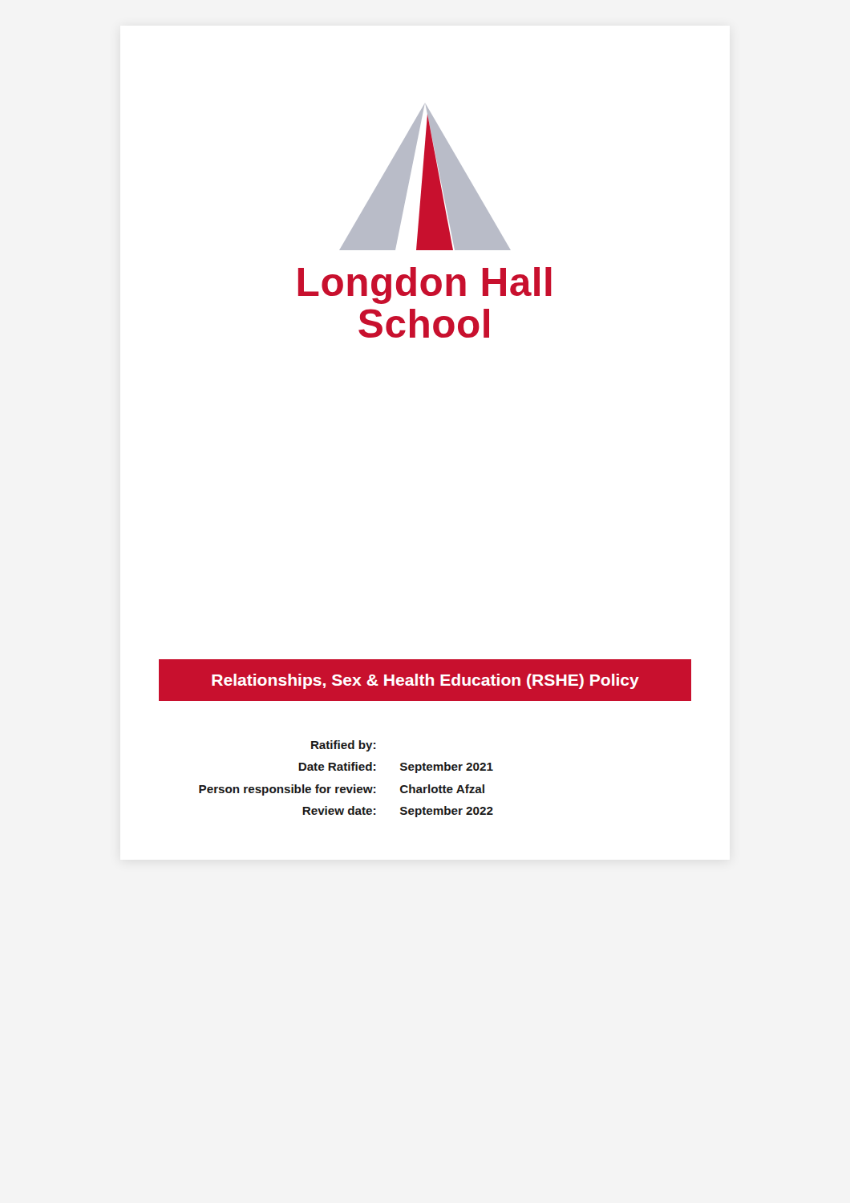Longdon Hall School
Relationships, Sex & Health Education (RSHE) Policy
| Ratified by: | |
| Date Ratified: | September 2021 |
| Person responsible for review: | Charlotte Afzal |
| Review date: | September 2022 |